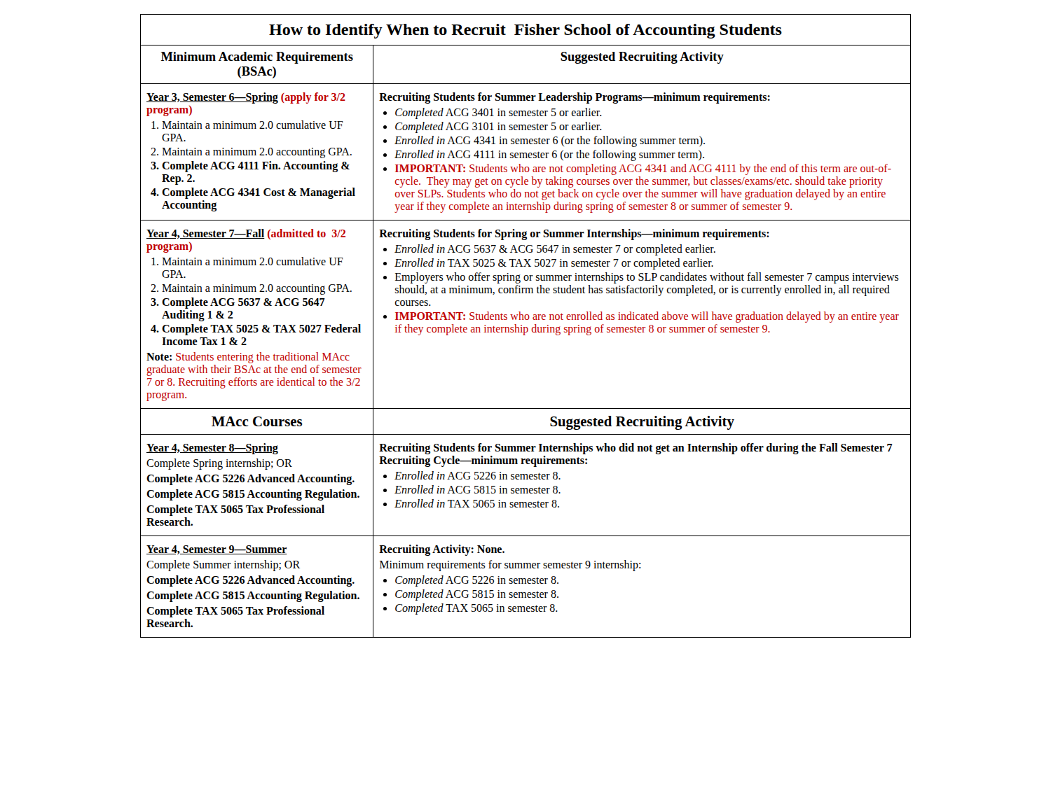How to Identify When to Recruit Fisher School of Accounting Students
| Minimum Academic Requirements (BSAc) | Suggested Recruiting Activity |
| --- | --- |
| Year 3, Semester 6—Spring (apply for 3/2 program) Maintain a minimum 2.0 cumulative UF GPA. Maintain a minimum 2.0 accounting GPA. Complete ACG 4111 Fin. Accounting & Rep. 2. Complete ACG 4341 Cost & Managerial Accounting | Recruiting Students for Summer Leadership Programs—minimum requirements: Completed ACG 3401 in semester 5 or earlier. Completed ACG 3101 in semester 5 or earlier. Enrolled in ACG 4341 in semester 6 (or the following summer term). Enrolled in ACG 4111 in semester 6 (or the following summer term). IMPORTANT: Students who are not completing ACG 4341 and ACG 4111 by the end of this term are out-of-cycle. They may get on cycle by taking courses over the summer, but classes/exams/etc. should take priority over SLPs. Students who do not get back on cycle over the summer will have graduation delayed by an entire year if they complete an internship during spring of semester 8 or summer of semester 9. |
| Year 4, Semester 7—Fall (admitted to 3/2 program) Maintain a minimum 2.0 cumulative UF GPA. Maintain a minimum 2.0 accounting GPA. Complete ACG 5637 & ACG 5647 Auditing 1 & 2 Complete TAX 5025 & TAX 5027 Federal Income Tax 1 & 2 Note: Students entering the traditional MAcc graduate with their BSAc at the end of semester 7 or 8. Recruiting efforts are identical to the 3/2 program. | Recruiting Students for Spring or Summer Internships—minimum requirements: Enrolled in ACG 5637 & ACG 5647 in semester 7 or completed earlier. Enrolled in TAX 5025 & TAX 5027 in semester 7 or completed earlier. Employers who offer spring or summer internships to SLP candidates without fall semester 7 campus interviews should, at a minimum, confirm the student has satisfactorily completed, or is currently enrolled in, all required courses. IMPORTANT: Students who are not enrolled as indicated above will have graduation delayed by an entire year if they complete an internship during spring of semester 8 or summer of semester 9. |
| MAcc Courses | Suggested Recruiting Activity |
| Year 4, Semester 8—Spring Complete Spring internship; OR Complete ACG 5226 Advanced Accounting. Complete ACG 5815 Accounting Regulation. Complete TAX 5065 Tax Professional Research. | Recruiting Students for Summer Internships who did not get an Internship offer during the Fall Semester 7 Recruiting Cycle—minimum requirements: Enrolled in ACG 5226 in semester 8. Enrolled in ACG 5815 in semester 8. Enrolled in TAX 5065 in semester 8. |
| Year 4, Semester 9—Summer Complete Summer internship; OR Complete ACG 5226 Advanced Accounting. Complete ACG 5815 Accounting Regulation. Complete TAX 5065 Tax Professional Research. | Recruiting Activity: None. Minimum requirements for summer semester 9 internship: Completed ACG 5226 in semester 8. Completed ACG 5815 in semester 8. Completed TAX 5065 in semester 8. |